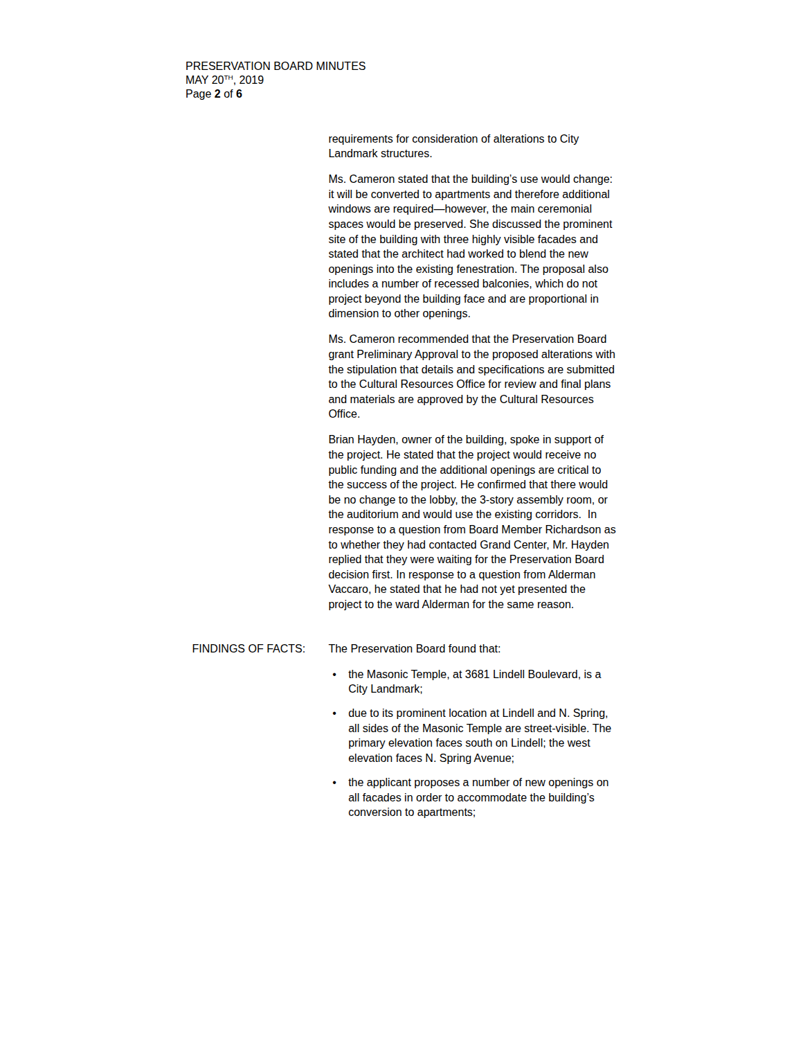PRESERVATION BOARD MINUTES
MAY 20TH, 2019
Page 2 of 6
requirements for consideration of alterations to City Landmark structures.
Ms. Cameron stated that the building’s use would change: it will be converted to apartments and therefore additional windows are required—however, the main ceremonial spaces would be preserved. She discussed the prominent site of the building with three highly visible facades and stated that the architect had worked to blend the new openings into the existing fenestration. The proposal also includes a number of recessed balconies, which do not project beyond the building face and are proportional in dimension to other openings.
Ms. Cameron recommended that the Preservation Board grant Preliminary Approval to the proposed alterations with the stipulation that details and specifications are submitted to the Cultural Resources Office for review and final plans and materials are approved by the Cultural Resources Office.
Brian Hayden, owner of the building, spoke in support of the project. He stated that the project would receive no public funding and the additional openings are critical to the success of the project. He confirmed that there would be no change to the lobby, the 3-story assembly room, or the auditorium and would use the existing corridors. In response to a question from Board Member Richardson as to whether they had contacted Grand Center, Mr. Hayden replied that they were waiting for the Preservation Board decision first. In response to a question from Alderman Vaccaro, he stated that he had not yet presented the project to the ward Alderman for the same reason.
FINDINGS OF FACTS:
The Preservation Board found that:
the Masonic Temple, at 3681 Lindell Boulevard, is a City Landmark;
due to its prominent location at Lindell and N. Spring, all sides of the Masonic Temple are street-visible. The primary elevation faces south on Lindell; the west elevation faces N. Spring Avenue;
the applicant proposes a number of new openings on all facades in order to accommodate the building’s conversion to apartments;